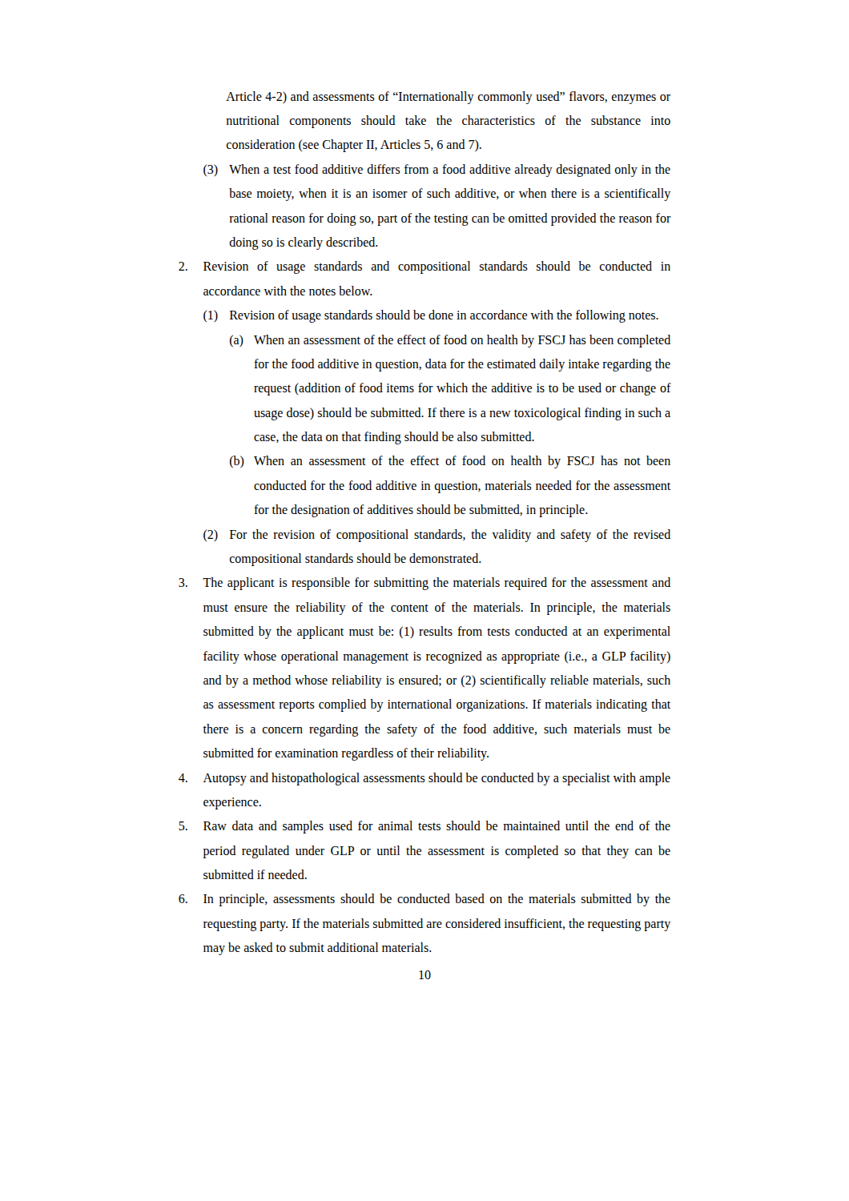Article 4-2) and assessments of “Internationally commonly used” flavors, enzymes or nutritional components should take the characteristics of the substance into consideration (see Chapter II, Articles 5, 6 and 7).
(3) When a test food additive differs from a food additive already designated only in the base moiety, when it is an isomer of such additive, or when there is a scientifically rational reason for doing so, part of the testing can be omitted provided the reason for doing so is clearly described.
2. Revision of usage standards and compositional standards should be conducted in accordance with the notes below.
(1) Revision of usage standards should be done in accordance with the following notes.
(a) When an assessment of the effect of food on health by FSCJ has been completed for the food additive in question, data for the estimated daily intake regarding the request (addition of food items for which the additive is to be used or change of usage dose) should be submitted. If there is a new toxicological finding in such a case, the data on that finding should be also submitted.
(b) When an assessment of the effect of food on health by FSCJ has not been conducted for the food additive in question, materials needed for the assessment for the designation of additives should be submitted, in principle.
(2) For the revision of compositional standards, the validity and safety of the revised compositional standards should be demonstrated.
3. The applicant is responsible for submitting the materials required for the assessment and must ensure the reliability of the content of the materials. In principle, the materials submitted by the applicant must be: (1) results from tests conducted at an experimental facility whose operational management is recognized as appropriate (i.e., a GLP facility) and by a method whose reliability is ensured; or (2) scientifically reliable materials, such as assessment reports complied by international organizations. If materials indicating that there is a concern regarding the safety of the food additive, such materials must be submitted for examination regardless of their reliability.
4. Autopsy and histopathological assessments should be conducted by a specialist with ample experience.
5. Raw data and samples used for animal tests should be maintained until the end of the period regulated under GLP or until the assessment is completed so that they can be submitted if needed.
6. In principle, assessments should be conducted based on the materials submitted by the requesting party. If the materials submitted are considered insufficient, the requesting party may be asked to submit additional materials.
10